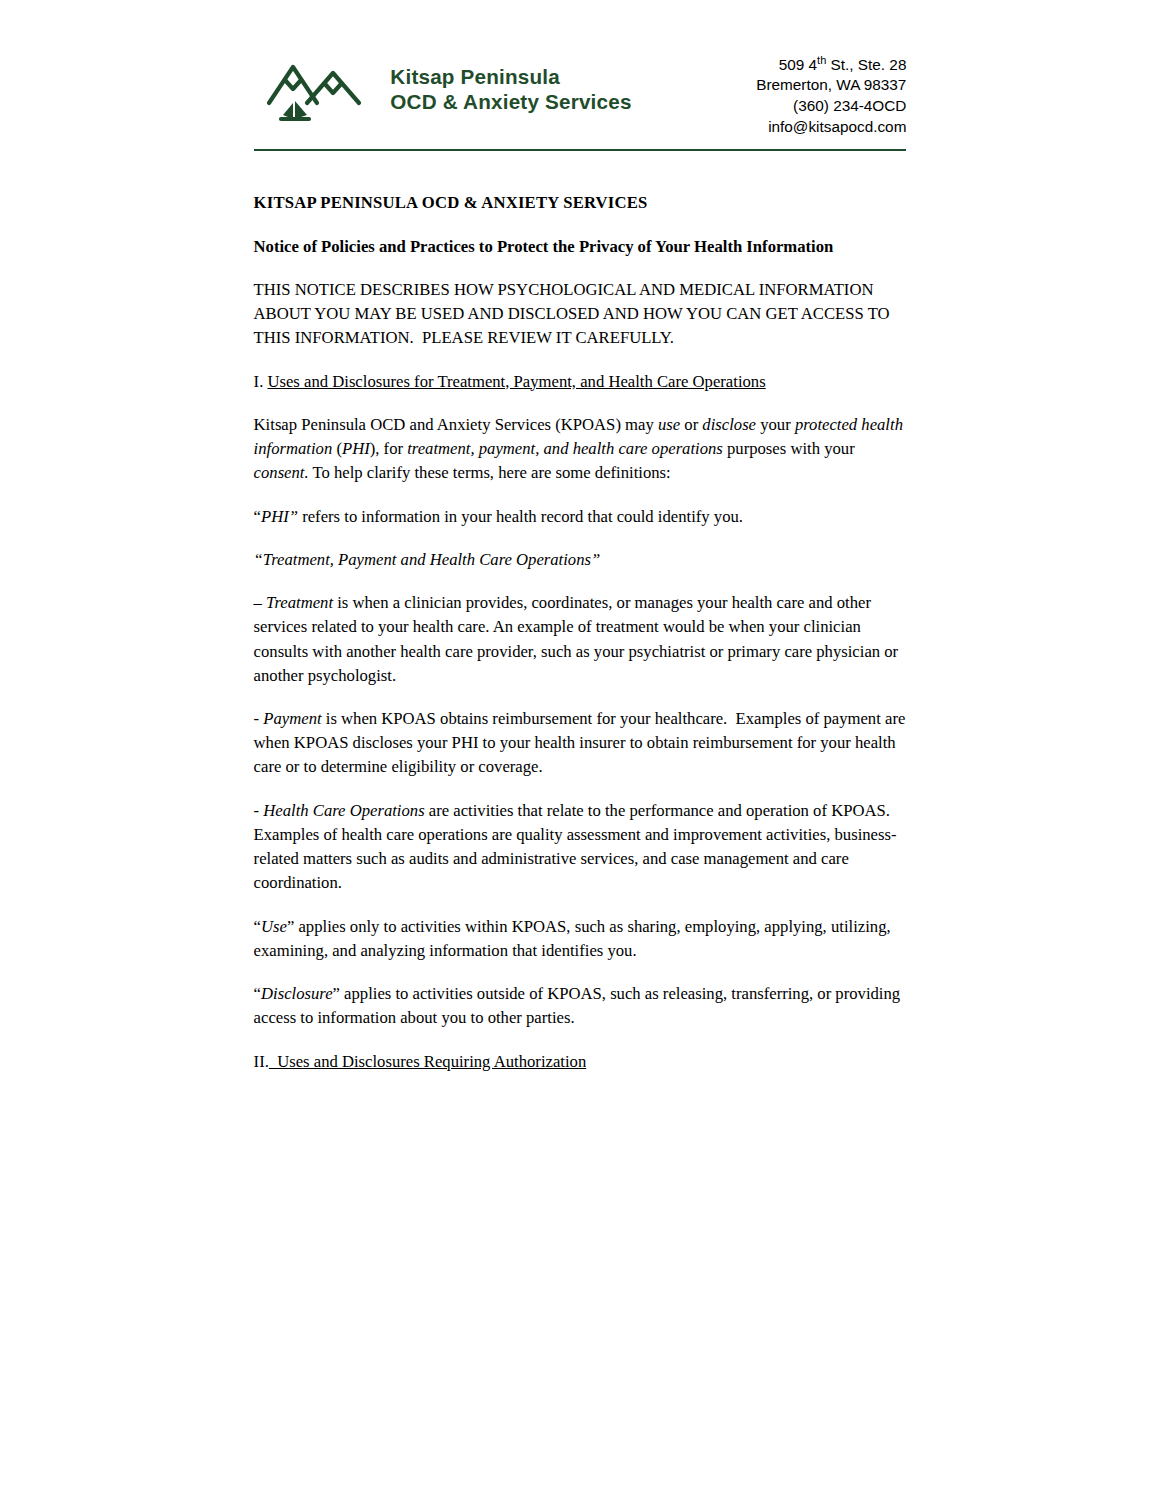Kitsap Peninsula
OCD & Anxiety Services
509 4th St., Ste. 28
Bremerton, WA 98337
(360) 234-4OCD
info@kitsapocd.com
KITSAP PENINSULA OCD & ANXIETY SERVICES
Notice of Policies and Practices to Protect the Privacy of Your Health Information
THIS NOTICE DESCRIBES HOW PSYCHOLOGICAL AND MEDICAL INFORMATION ABOUT YOU MAY BE USED AND DISCLOSED AND HOW YOU CAN GET ACCESS TO THIS INFORMATION. PLEASE REVIEW IT CAREFULLY.
I. Uses and Disclosures for Treatment, Payment, and Health Care Operations
Kitsap Peninsula OCD and Anxiety Services (KPOAS) may use or disclose your protected health information (PHI), for treatment, payment, and health care operations purposes with your consent. To help clarify these terms, here are some definitions:
“PHI” refers to information in your health record that could identify you.
“Treatment, Payment and Health Care Operations”
– Treatment is when a clinician provides, coordinates, or manages your health care and other services related to your health care. An example of treatment would be when your clinician consults with another health care provider, such as your psychiatrist or primary care physician or another psychologist.
- Payment is when KPOAS obtains reimbursement for your healthcare. Examples of payment are when KPOAS discloses your PHI to your health insurer to obtain reimbursement for your health care or to determine eligibility or coverage.
- Health Care Operations are activities that relate to the performance and operation of KPOAS. Examples of health care operations are quality assessment and improvement activities, business-related matters such as audits and administrative services, and case management and care coordination.
“Use” applies only to activities within KPOAS, such as sharing, employing, applying, utilizing, examining, and analyzing information that identifies you.
“Disclosure” applies to activities outside of KPOAS, such as releasing, transferring, or providing access to information about you to other parties.
II. Uses and Disclosures Requiring Authorization